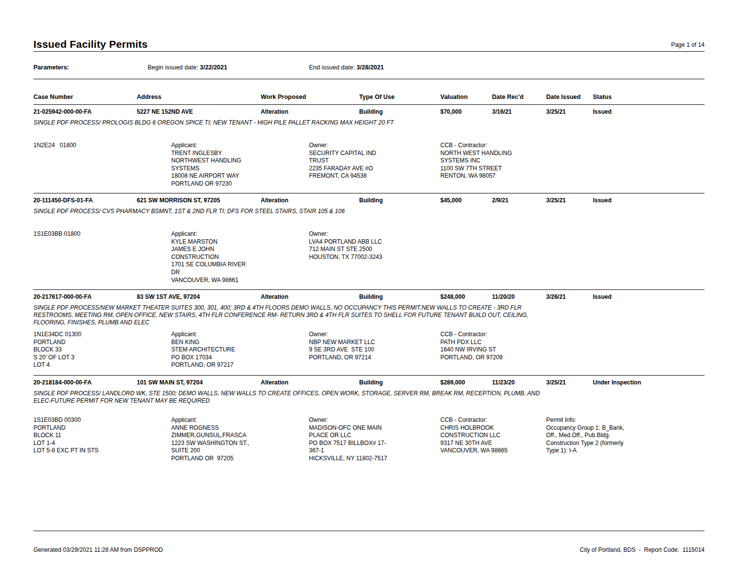Issued Facility Permits
Page 1 of 14
Parameters:
Begin issued date: 3/22/2021
End issued date: 3/28/2021
Case Number
Address
Work Proposed
Type Of Use
Valuation
Date Rec'd
Date Issued
Status
21-025942-000-00-FA
5227 NE 152ND AVE
Alteration
Building
$70,000
3/16/21
3/25/21
Issued
SINGLE PDF PROCESS/ PROLOGIS BLDG 6 OREGON SPICE TI; NEW TENANT - HIGH PILE PALLET RACKING MAX HEIGHT 20 FT
1N2E24 01800
Applicant:
TRENT INGLESBY
NORTHWEST HANDLING
SYSTEMS
18008 NE AIRPORT WAY
PORTLAND OR 97230
Owner:
SECURITY CAPITAL IND
TRUST
2235 FARADAY AVE #O
FREMONT, CA 94538
CCB - Contractor:
NORTH WEST HANDLING
SYSTEMS INC
1100 SW 7TH STREET
RENTON, WA 98057
20-111450-DFS-01-FA
621 SW MORRISON ST, 97205
Alteration
Building
$45,000
2/9/21
3/25/21
Issued
SINGLE PDF PROCESS/ CVS PHARMACY BSMNT, 1ST & 2ND FLR TI; DFS FOR STEEL STAIRS, STAIR 105 & 106
1S1E03BB 01800
Applicant:
KYLE MARSTON
JAMES E JOHN
CONSTRUCTION
1701 SE COLUMBIA RIVER
DR
VANCOUVER, WA 98661
Owner:
LVA4 PORTLAND ABB LLC
712 MAIN ST STE 2500
HOUSTON, TX 77002-3243
20-217617-000-00-FA
83 SW 1ST AVE, 97204
Alteration
Building
$248,000
11/20/20
3/26/21
Issued
SINGLE PDF PROCESS/NEW MARKET THEATER SUITES 300, 301, 400; 3RD & 4TH FLOORS DEMO WALLS, NO OCCUPANCY THIS PERMIT.NEW WALLS TO CREATE - 3RD FLR
RESTROOMS, MEETING RM, OPEN OFFICE, NEW STAIRS, 4TH FLR CONFERENCE RM- RETURN 3RD & 4TH FLR SUITES TO SHELL FOR FUTURE TENANT BUILD OUT, CEILING,
FLOORING, FINISHES, PLUMB AND ELEC
1N1E34DC 01300
PORTLAND
BLOCK 33
S 20' OF LOT 3
LOT 4
Applicant:
BEN KING
STEM ARCHITECTURE
PO BOX 17034
PORTLAND, OR 97217
Owner:
NBP NEW MARKET LLC
9 SE 3RD AVE STE 100
PORTLAND, OR 97214
CCB - Contractor:
PATH PDX LLC
1640 NW IRVING ST
PORTLAND, OR 97209
20-218184-000-00-FA
101 SW MAIN ST, 97204
Alteration
Building
$289,000
11/23/20
3/25/21
Under Inspection
SINGLE PDF PROCESS/ LANDLORD WK, STE 1500; DEMO WALLS, NEW WALLS TO CREATE OFFICES, OPEN WORK, STORAGE, SERVER RM, BREAK RM, RECEPTION, PLUMB, AND
ELEC-FUTURE PERMIT FOR NEW TENANT MAY BE REQUIRED
1S1E03BD 00300
PORTLAND
BLOCK 11
LOT 1-4
LOT 5-8 EXC PT IN STS
Applicant:
ANNE ROGNESS
ZIMMER,GUNSUL,FRASCA
1223 SW WASHINGTON ST.,
SUITE 200
PORTLAND OR 97205
Owner:
MADISON-OFC ONE MAIN
PLACE OR LLC
PO BOX 7517 BILLBOX# 17-
367-1
HICKSVILLE, NY 11802-7517
CCB - Contractor:
CHRIS HOLBROOK
CONSTRUCTION LLC
9317 NE 30TH AVE
VANCOUVER, WA 98665
Permit Info:
Occupancy Group 1: B_Bank,
Off., Med.Off., Pub.Bldg.
Construction Type 2 (formerly
Type 1): I-A
Generated 03/29/2021 11:28 AM from DSPPROD
City of Portland, BDS - Report Code: 1115014